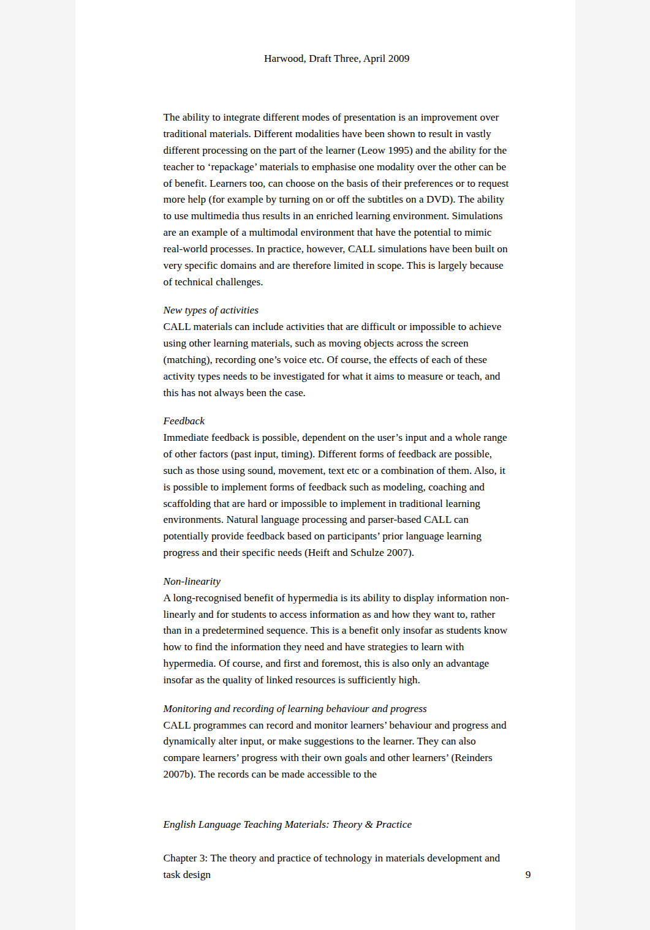Harwood, Draft Three, April 2009
The ability to integrate different modes of presentation is an improvement over traditional materials. Different modalities have been shown to result in vastly different processing on the part of the learner (Leow 1995) and the ability for the teacher to ‘repackage’ materials to emphasise one modality over the other can be of benefit. Learners too, can choose on the basis of their preferences or to request more help (for example by turning on or off the subtitles on a DVD). The ability to use multimedia thus results in an enriched learning environment. Simulations are an example of a multimodal environment that have the potential to mimic real-world processes. In practice, however, CALL simulations have been built on very specific domains and are therefore limited in scope. This is largely because of technical challenges.
New types of activities
CALL materials can include activities that are difficult or impossible to achieve using other learning materials, such as moving objects across the screen (matching), recording one’s voice etc. Of course, the effects of each of these activity types needs to be investigated for what it aims to measure or teach, and this has not always been the case.
Feedback
Immediate feedback is possible, dependent on the user’s input and a whole range of other factors (past input, timing). Different forms of feedback are possible, such as those using sound, movement, text etc or a combination of them. Also, it is possible to implement forms of feedback such as modeling, coaching and scaffolding that are hard or impossible to implement in traditional learning environments. Natural language processing and parser-based CALL can potentially provide feedback based on participants’ prior language learning progress and their specific needs (Heift and Schulze 2007).
Non-linearity
A long-recognised benefit of hypermedia is its ability to display information non-linearly and for students to access information as and how they want to, rather than in a predetermined sequence. This is a benefit only insofar as students know how to find the information they need and have strategies to learn with hypermedia. Of course, and first and foremost, this is also only an advantage insofar as the quality of linked resources is sufficiently high.
Monitoring and recording of learning behaviour and progress
CALL programmes can record and monitor learners’ behaviour and progress and dynamically alter input, or make suggestions to the learner. They can also compare learners’ progress with their own goals and other learners’ (Reinders 2007b). The records can be made accessible to the
English Language Teaching Materials: Theory & Practice
Chapter 3: The theory and practice of technology in materials development and task design 9